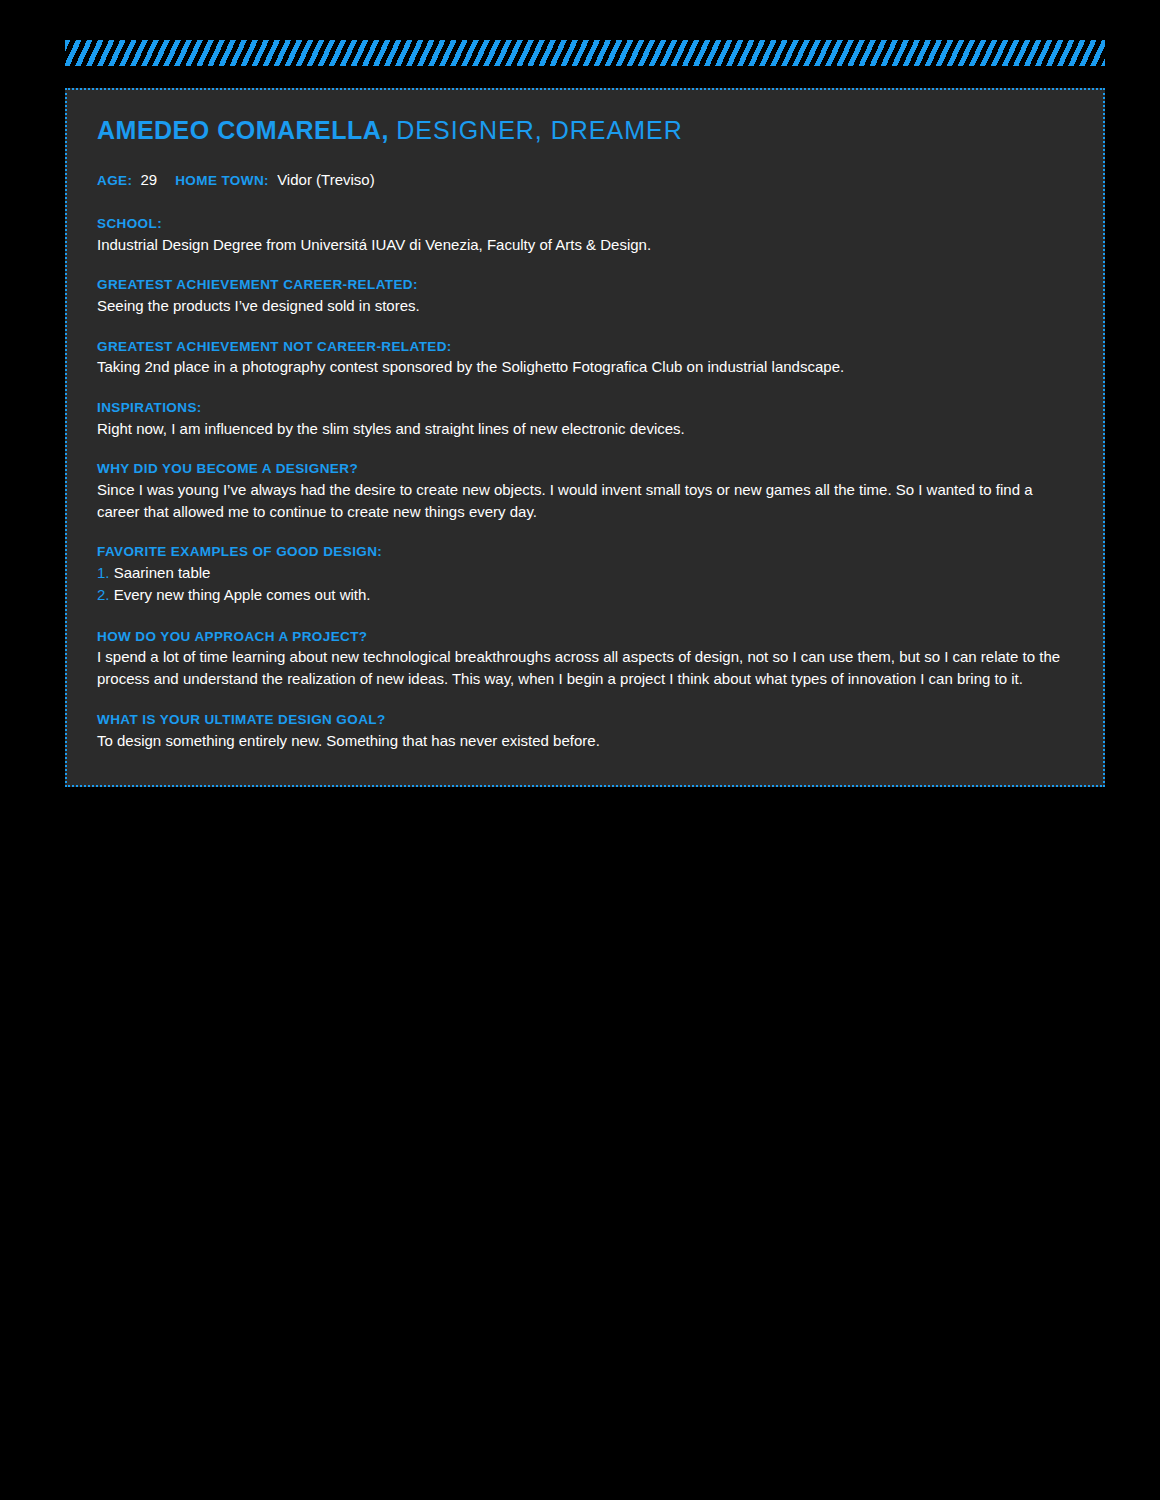AMEDEO COMARELLA, DESIGNER, DREAMER
AGE: 29 HOME TOWN: Vidor (Treviso)
SCHOOL:
Industrial Design Degree from Universitá IUAV di Venezia, Faculty of Arts & Design.
GREATEST ACHIEVEMENT CAREER-RELATED:
Seeing the products I’ve designed sold in stores.
GREATEST ACHIEVEMENT NOT CAREER-RELATED:
Taking 2nd place in a photography contest sponsored by the Solighetto Fotografica Club on industrial landscape.
INSPIRATIONS:
Right now, I am influenced by the slim styles and straight lines of new electronic devices.
WHY DID YOU BECOME A DESIGNER?
Since I was young I’ve always had the desire to create new objects. I would invent small toys or new games all the time. So I wanted to find a career that allowed me to continue to create new things every day.
FAVORITE EXAMPLES OF GOOD DESIGN:
1. Saarinen table
2. Every new thing Apple comes out with.
HOW DO YOU APPROACH A PROJECT?
I spend a lot of time learning about new technological breakthroughs across all aspects of design, not so I can use them, but so I can relate to the process and understand the realization of new ideas. This way, when I begin a project I think about what types of innovation I can bring to it.
WHAT IS YOUR ULTIMATE DESIGN GOAL?
To design something entirely new. Something that has never existed before.